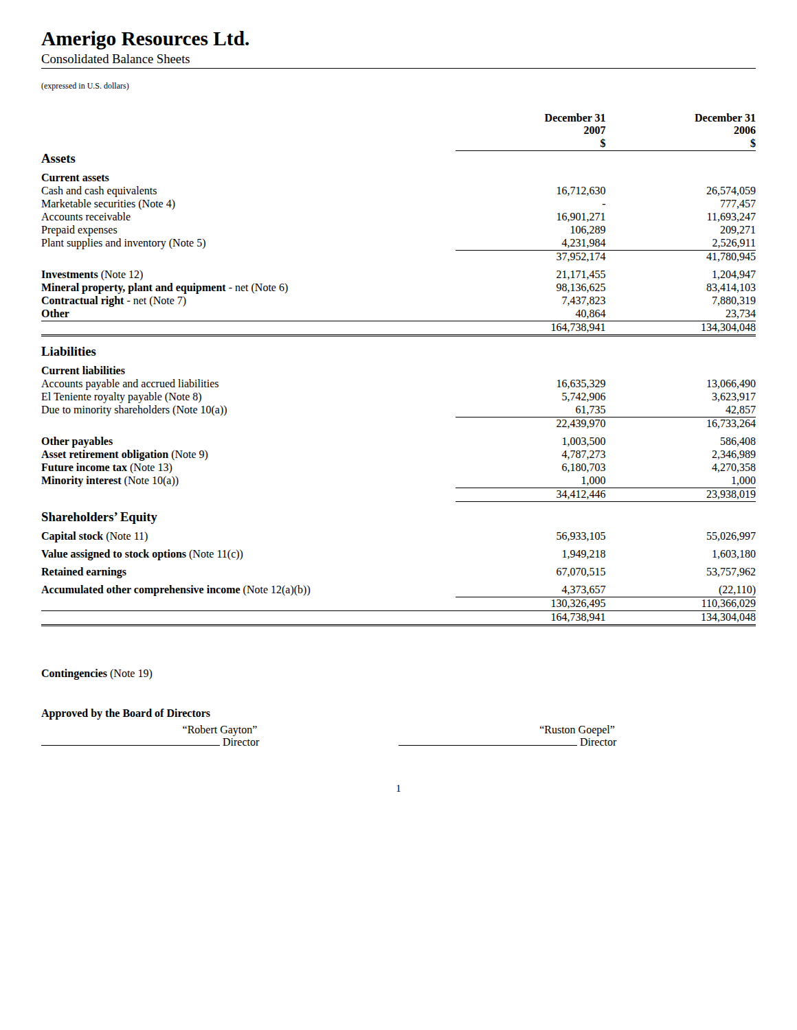Amerigo Resources Ltd.
Consolidated Balance Sheets
(expressed in U.S. dollars)
| | December 31 2007 | December 31 2006 |
| | $ | $ |
| Assets | | |
| Current assets | | |
| Cash and cash equivalents | 16,712,630 | 26,574,059 |
| Marketable securities (Note 4) | - | 777,457 |
| Accounts receivable | 16,901,271 | 11,693,247 |
| Prepaid expenses | 106,289 | 209,271 |
| Plant supplies and inventory (Note 5) | 4,231,984 | 2,526,911 |
| | 37,952,174 | 41,780,945 |
| Investments (Note 12) | 21,171,455 | 1,204,947 |
| Mineral property, plant and equipment - net (Note 6) | 98,136,625 | 83,414,103 |
| Contractual right - net (Note 7) | 7,437,823 | 7,880,319 |
| Other | 40,864 | 23,734 |
| | 164,738,941 | 134,304,048 |
| Liabilities | | |
| Current liabilities | | |
| Accounts payable and accrued liabilities | 16,635,329 | 13,066,490 |
| El Teniente royalty payable (Note 8) | 5,742,906 | 3,623,917 |
| Due to minority shareholders (Note 10(a)) | 61,735 | 42,857 |
| | 22,439,970 | 16,733,264 |
| Other payables | 1,003,500 | 586,408 |
| Asset retirement obligation (Note 9) | 4,787,273 | 2,346,989 |
| Future income tax (Note 13) | 6,180,703 | 4,270,358 |
| Minority interest (Note 10(a)) | 1,000 | 1,000 |
| | 34,412,446 | 23,938,019 |
| Shareholders’ Equity | | |
| Capital stock (Note 11) | 56,933,105 | 55,026,997 |
| Value assigned to stock options (Note 11(c)) | 1,949,218 | 1,603,180 |
| Retained earnings | 67,070,515 | 53,757,962 |
| Accumulated other comprehensive income (Note 12(a)(b)) | 4,373,657 | (22,110) |
| | 130,326,495 | 110,366,029 |
| | 164,738,941 | 134,304,048 |
Contingencies (Note 19)
Approved by the Board of Directors
| “Robert Gayton” | “Ruston Goepel” |
| Director | Director |
1